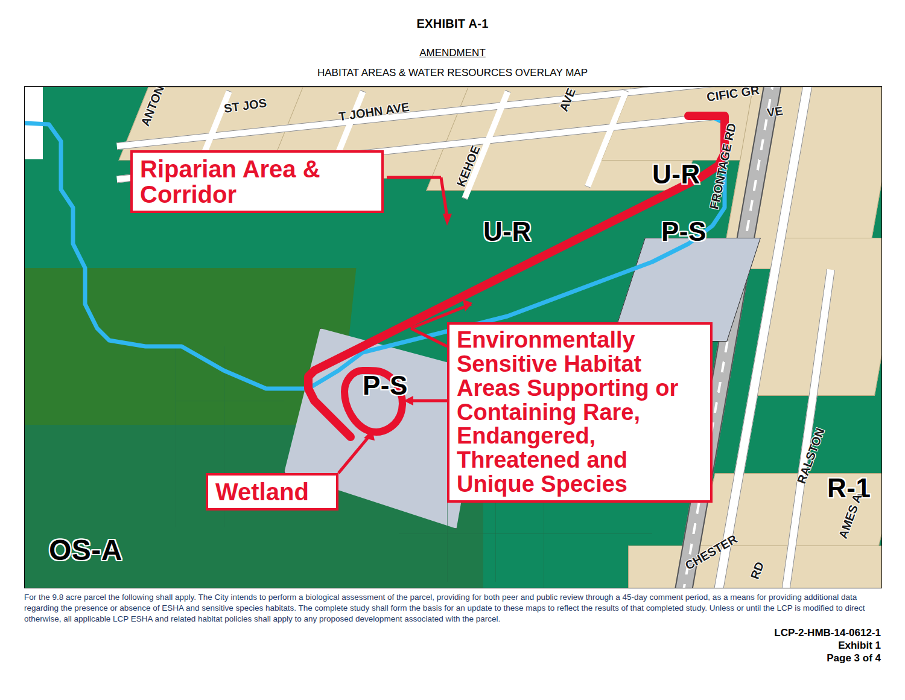EXHIBIT A-1
AMENDMENT
HABITAT AREAS & WATER RESOURCES OVERLAY MAP
U-R
U-R
P-S
P-S
R-1
OS-A
ANTONIO
ST JOS
T JOHN AVE
AVE
CIFIC GR
VE
KEHOE
FRONTAGE RD
RALSTON
AMES A
CHESTER
RD
Riparian Area &
Corridor
Environmentally
Sensitive Habitat
Areas Supporting or
Containing Rare,
Endangered,
Threatened and
Unique Species
Wetland
For the 9.8 acre parcel the following shall apply. The City intends to perform a biological assessment of the parcel, providing for both peer and public review through a 45-day comment period, as a means for providing additional data regarding the presence or absence of ESHA and sensitive species habitats. The complete study shall form the basis for an update to these maps to reflect the results of that completed study. Unless or until the LCP is modified to direct otherwise, all applicable LCP ESHA and related habitat policies shall apply to any proposed development associated with the parcel.
LCP-2-HMB-14-0612-1
Exhibit 1
Page 3 of 4